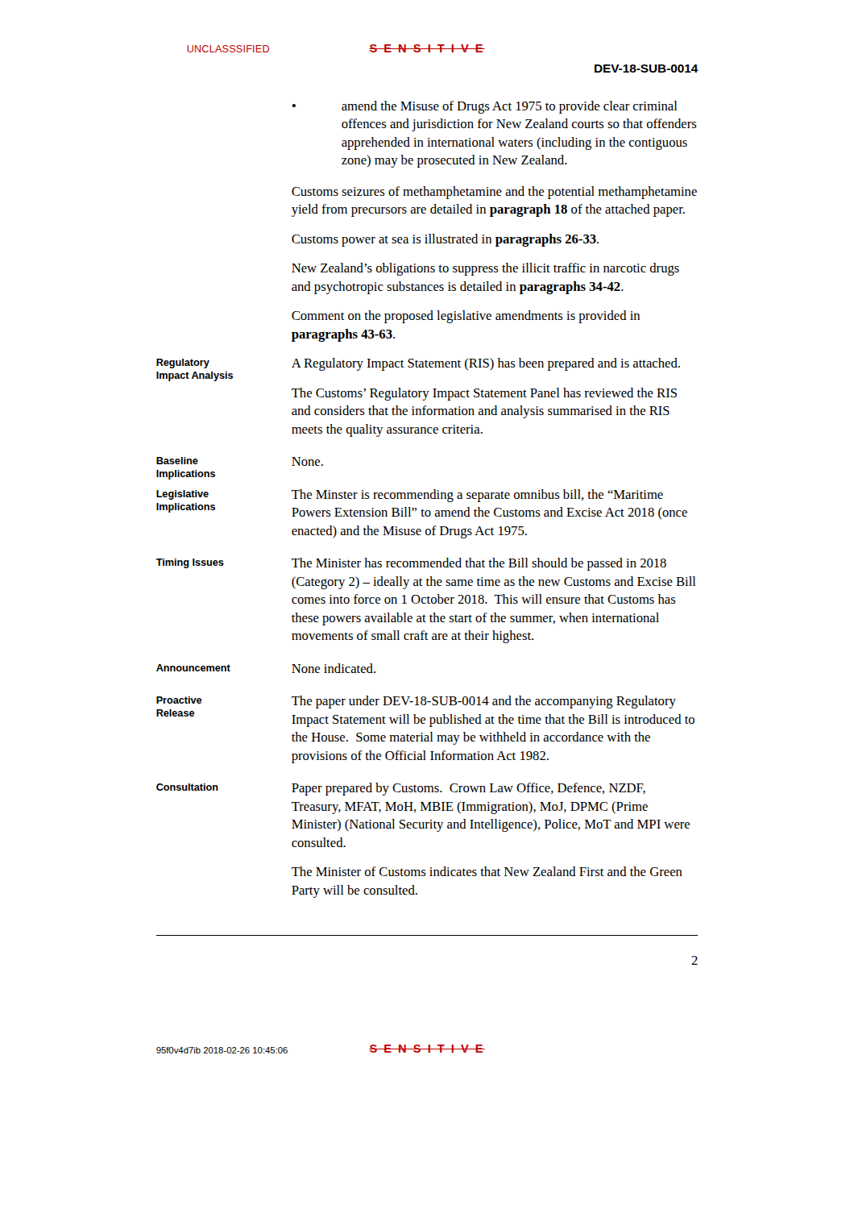UNCLASSSIFIED
S E N S I T I V E
DEV-18-SUB-0014
amend the Misuse of Drugs Act 1975 to provide clear criminal offences and jurisdiction for New Zealand courts so that offenders apprehended in international waters (including in the contiguous zone) may be prosecuted in New Zealand.
Customs seizures of methamphetamine and the potential methamphetamine yield from precursors are detailed in paragraph 18 of the attached paper.
Customs power at sea is illustrated in paragraphs 26-33.
New Zealand’s obligations to suppress the illicit traffic in narcotic drugs and psychotropic substances is detailed in paragraphs 34-42.
Comment on the proposed legislative amendments is provided in paragraphs 43-63.
Regulatory
Impact Analysis
A Regulatory Impact Statement (RIS) has been prepared and is attached.
The Customs’ Regulatory Impact Statement Panel has reviewed the RIS and considers that the information and analysis summarised in the RIS meets the quality assurance criteria.
Baseline
Implications
None.
Legislative
Implications
The Minster is recommending a separate omnibus bill, the “Maritime Powers Extension Bill” to amend the Customs and Excise Act 2018 (once enacted) and the Misuse of Drugs Act 1975.
Timing Issues
The Minister has recommended that the Bill should be passed in 2018 (Category 2) – ideally at the same time as the new Customs and Excise Bill comes into force on 1 October 2018. This will ensure that Customs has these powers available at the start of the summer, when international movements of small craft are at their highest.
Announcement
None indicated.
Proactive
Release
The paper under DEV-18-SUB-0014 and the accompanying Regulatory Impact Statement will be published at the time that the Bill is introduced to the House. Some material may be withheld in accordance with the provisions of the Official Information Act 1982.
Consultation
Paper prepared by Customs. Crown Law Office, Defence, NZDF, Treasury, MFAT, MoH, MBIE (Immigration), MoJ, DPMC (Prime Minister) (National Security and Intelligence), Police, MoT and MPI were consulted.
The Minister of Customs indicates that New Zealand First and the Green Party will be consulted.
2
95f0v4d7ib 2018-02-26 10:45:06
S E N S I T I V E